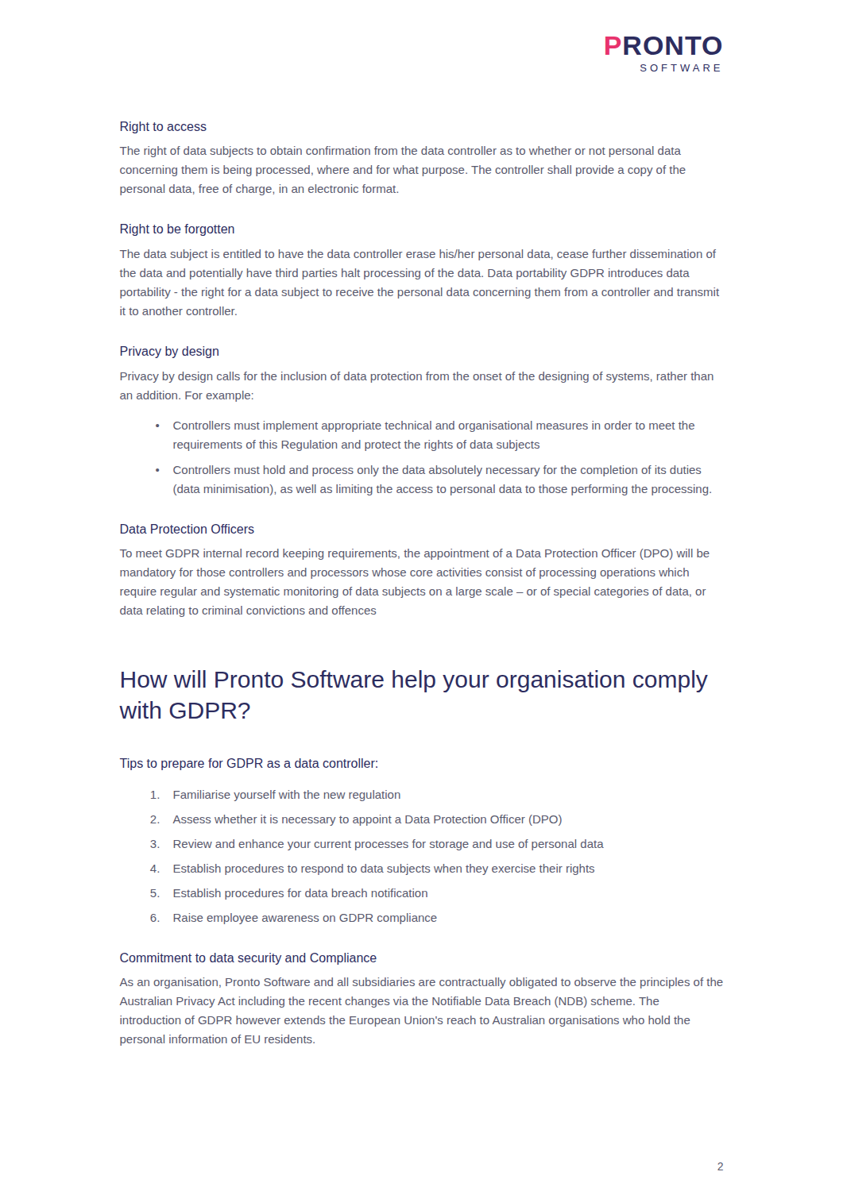PRONTO
SOFTWARE
Right to access
The right of data subjects to obtain confirmation from the data controller as to whether or not personal data concerning them is being processed, where and for what purpose. The controller shall provide a copy of the personal data, free of charge, in an electronic format.
Right to be forgotten
The data subject is entitled to have the data controller erase his/her personal data, cease further dissemination of the data and potentially have third parties halt processing of the data. Data portability GDPR introduces data portability - the right for a data subject to receive the personal data concerning them from a controller and transmit it to another controller.
Privacy by design
Privacy by design calls for the inclusion of data protection from the onset of the designing of systems, rather than an addition. For example:
Controllers must implement appropriate technical and organisational measures in order to meet the requirements of this Regulation and protect the rights of data subjects
Controllers must hold and process only the data absolutely necessary for the completion of its duties (data minimisation), as well as limiting the access to personal data to those performing the processing.
Data Protection Officers
To meet GDPR internal record keeping requirements, the appointment of a Data Protection Officer (DPO) will be mandatory for those controllers and processors whose core activities consist of processing operations which require regular and systematic monitoring of data subjects on a large scale – or of special categories of data, or data relating to criminal convictions and offences
How will Pronto Software help your organisation comply with GDPR?
Tips to prepare for GDPR as a data controller:
Familiarise yourself with the new regulation
Assess whether it is necessary to appoint a Data Protection Officer (DPO)
Review and enhance your current processes for storage and use of personal data
Establish procedures to respond to data subjects when they exercise their rights
Establish procedures for data breach notification
Raise employee awareness on GDPR compliance
Commitment to data security and Compliance
As an organisation, Pronto Software and all subsidiaries are contractually obligated to observe the principles of the Australian Privacy Act including the recent changes via the Notifiable Data Breach (NDB) scheme. The introduction of GDPR however extends the European Union's reach to Australian organisations who hold the personal information of EU residents.
2